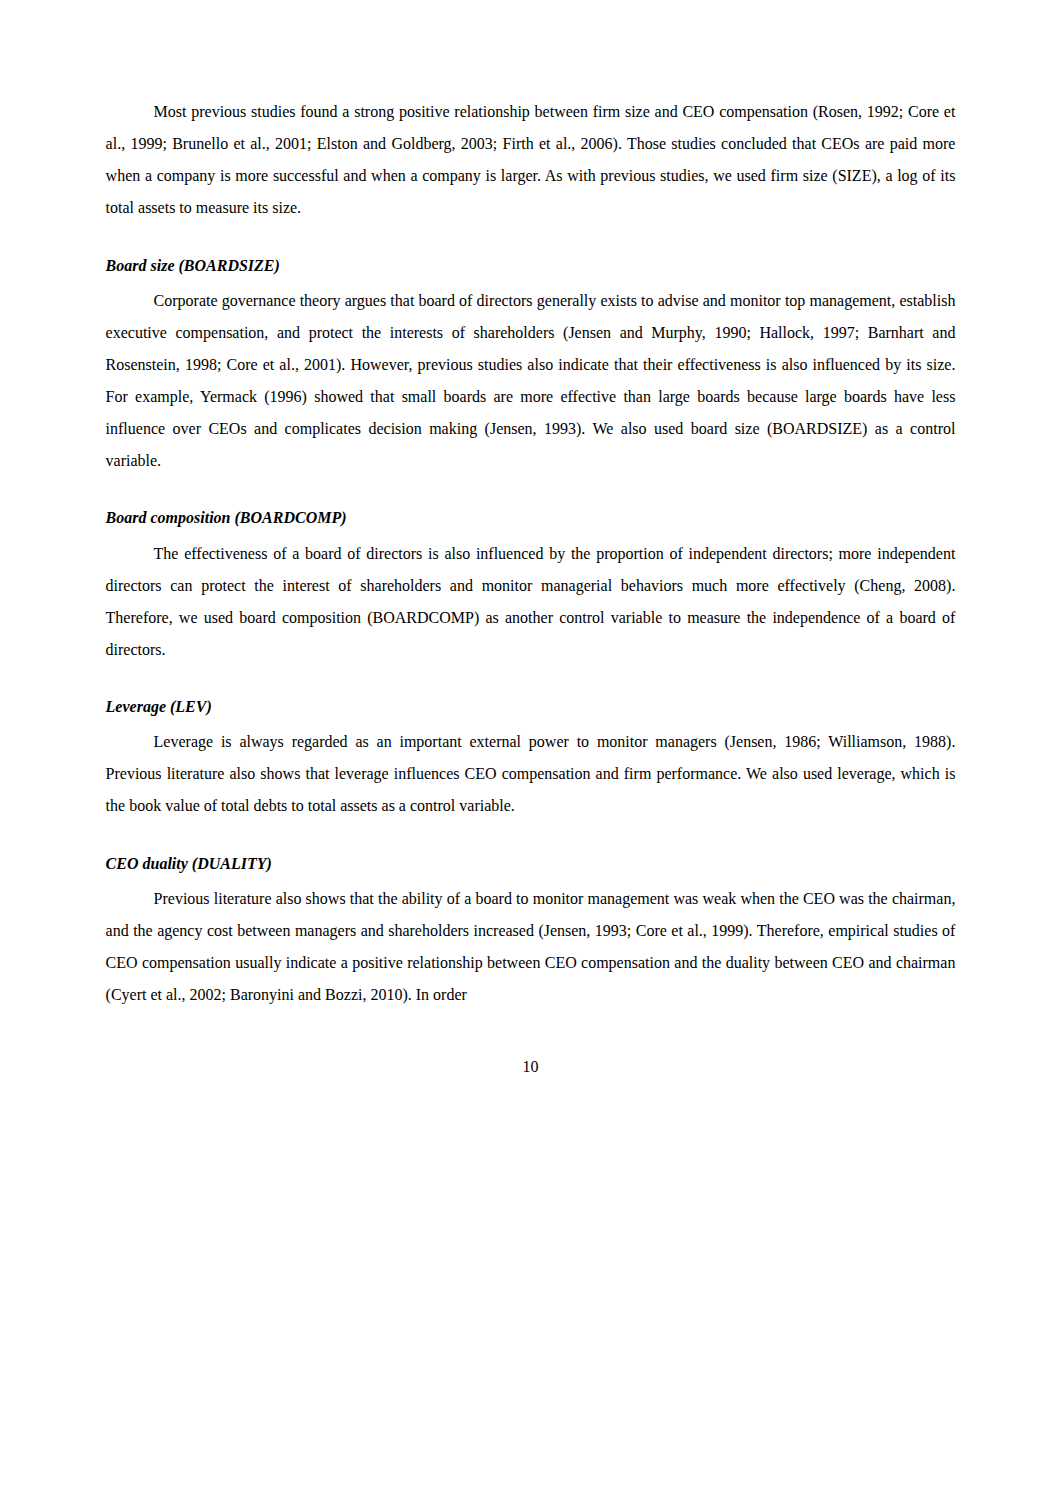Most previous studies found a strong positive relationship between firm size and CEO compensation (Rosen, 1992; Core et al., 1999; Brunello et al., 2001; Elston and Goldberg, 2003; Firth et al., 2006). Those studies concluded that CEOs are paid more when a company is more successful and when a company is larger. As with previous studies, we used firm size (SIZE), a log of its total assets to measure its size.
Board size (BOARDSIZE)
Corporate governance theory argues that board of directors generally exists to advise and monitor top management, establish executive compensation, and protect the interests of shareholders (Jensen and Murphy, 1990; Hallock, 1997; Barnhart and Rosenstein, 1998; Core et al., 2001). However, previous studies also indicate that their effectiveness is also influenced by its size. For example, Yermack (1996) showed that small boards are more effective than large boards because large boards have less influence over CEOs and complicates decision making (Jensen, 1993). We also used board size (BOARDSIZE) as a control variable.
Board composition (BOARDCOMP)
The effectiveness of a board of directors is also influenced by the proportion of independent directors; more independent directors can protect the interest of shareholders and monitor managerial behaviors much more effectively (Cheng, 2008). Therefore, we used board composition (BOARDCOMP) as another control variable to measure the independence of a board of directors.
Leverage (LEV)
Leverage is always regarded as an important external power to monitor managers (Jensen, 1986; Williamson, 1988). Previous literature also shows that leverage influences CEO compensation and firm performance. We also used leverage, which is the book value of total debts to total assets as a control variable.
CEO duality (DUALITY)
Previous literature also shows that the ability of a board to monitor management was weak when the CEO was the chairman, and the agency cost between managers and shareholders increased (Jensen, 1993; Core et al., 1999). Therefore, empirical studies of CEO compensation usually indicate a positive relationship between CEO compensation and the duality between CEO and chairman (Cyert et al., 2002; Baronyini and Bozzi, 2010). In order
10